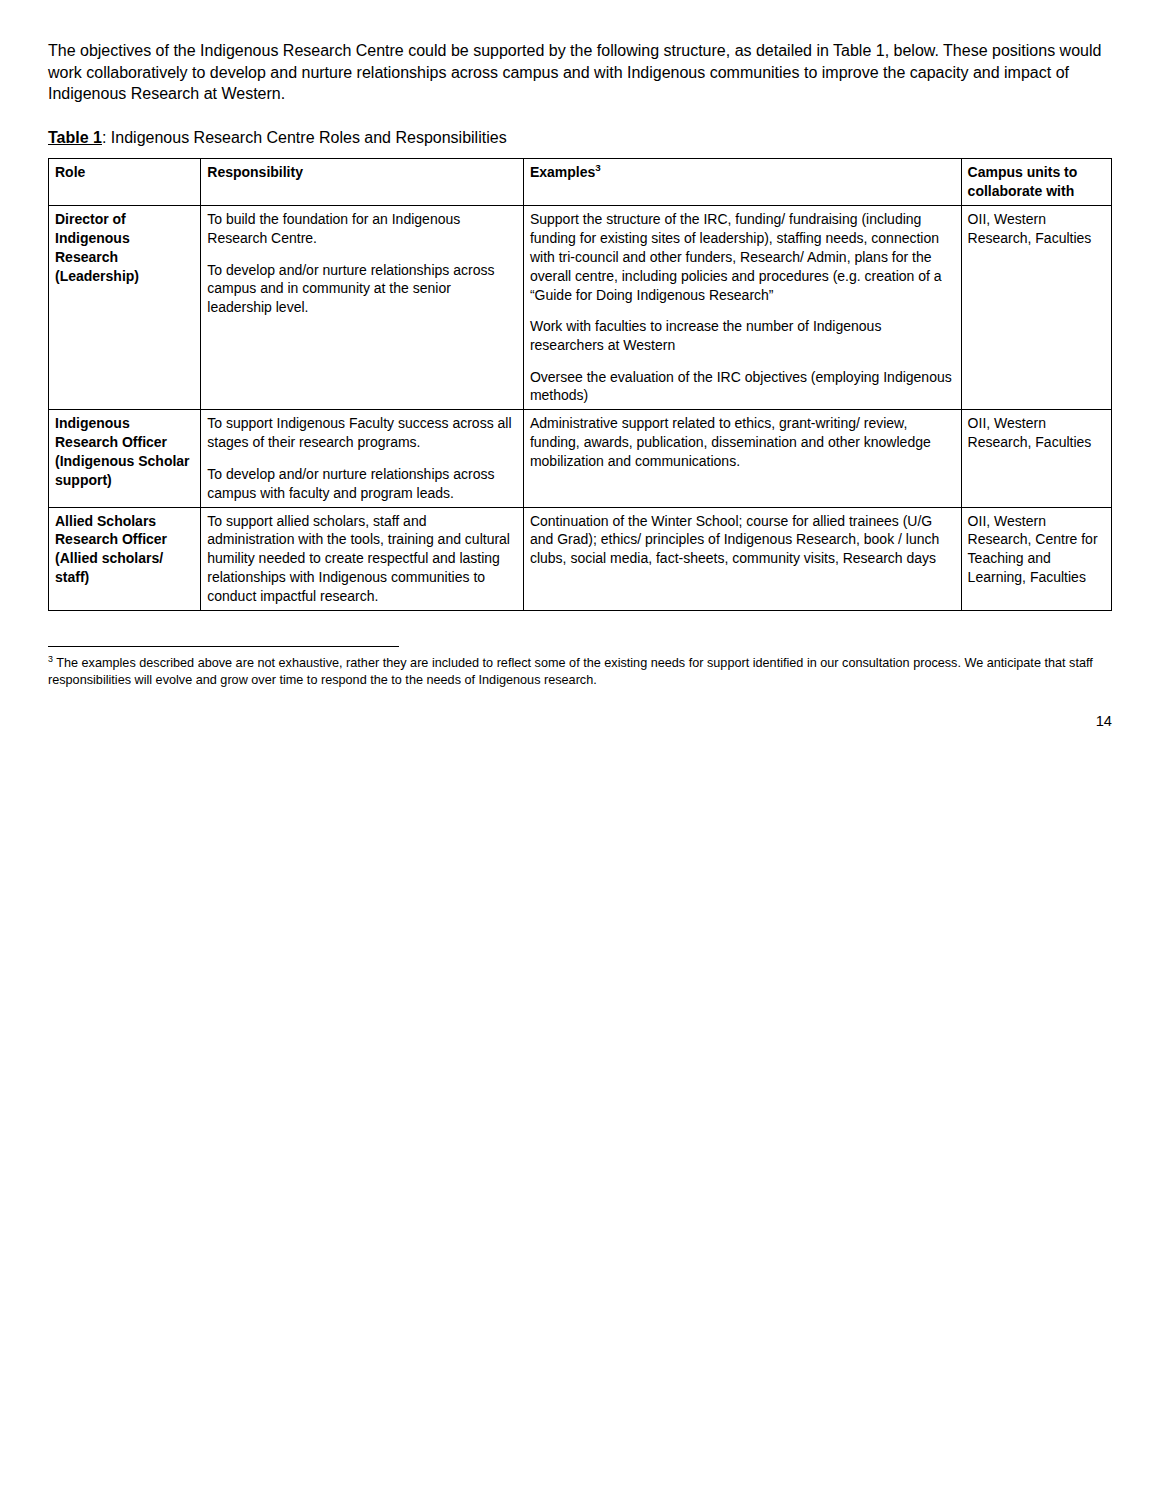The objectives of the Indigenous Research Centre could be supported by the following structure, as detailed in Table 1, below. These positions would work collaboratively to develop and nurture relationships across campus and with Indigenous communities to improve the capacity and impact of Indigenous Research at Western.
Table 1: Indigenous Research Centre Roles and Responsibilities
| Role | Responsibility | Examples 3 | Campus units to collaborate with |
| --- | --- | --- | --- |
| Director of Indigenous Research (Leadership) | To build the foundation for an Indigenous Research Centre. To develop and/or nurture relationships across campus and in community at the senior leadership level. | Support the structure of the IRC, funding/ fundraising (including funding for existing sites of leadership), staffing needs, connection with tri-council and other funders, Research/ Admin, plans for the overall centre, including policies and procedures (e.g. creation of a “Guide for Doing Indigenous Research” Work with faculties to increase the number of Indigenous researchers at Western Oversee the evaluation of the IRC objectives (employing Indigenous methods) | OII, Western Research, Faculties |
| Indigenous Research Officer (Indigenous Scholar support) | To support Indigenous Faculty success across all stages of their research programs. To develop and/or nurture relationships across campus with faculty and program leads. | Administrative support related to ethics, grant-writing/ review, funding, awards, publication, dissemination and other knowledge mobilization and communications. | OII, Western Research, Faculties |
| Allied Scholars Research Officer (Allied scholars/ staff) | To support allied scholars, staff and administration with the tools, training and cultural humility needed to create respectful and lasting relationships with Indigenous communities to conduct impactful research. | Continuation of the Winter School; course for allied trainees (U/G and Grad); ethics/ principles of Indigenous Research, book / lunch clubs, social media, fact-sheets, community visits, Research days | OII, Western Research, Centre for Teaching and Learning, Faculties |
3 The examples described above are not exhaustive, rather they are included to reflect some of the existing needs for support identified in our consultation process. We anticipate that staff responsibilities will evolve and grow over time to respond the to the needs of Indigenous research.
14